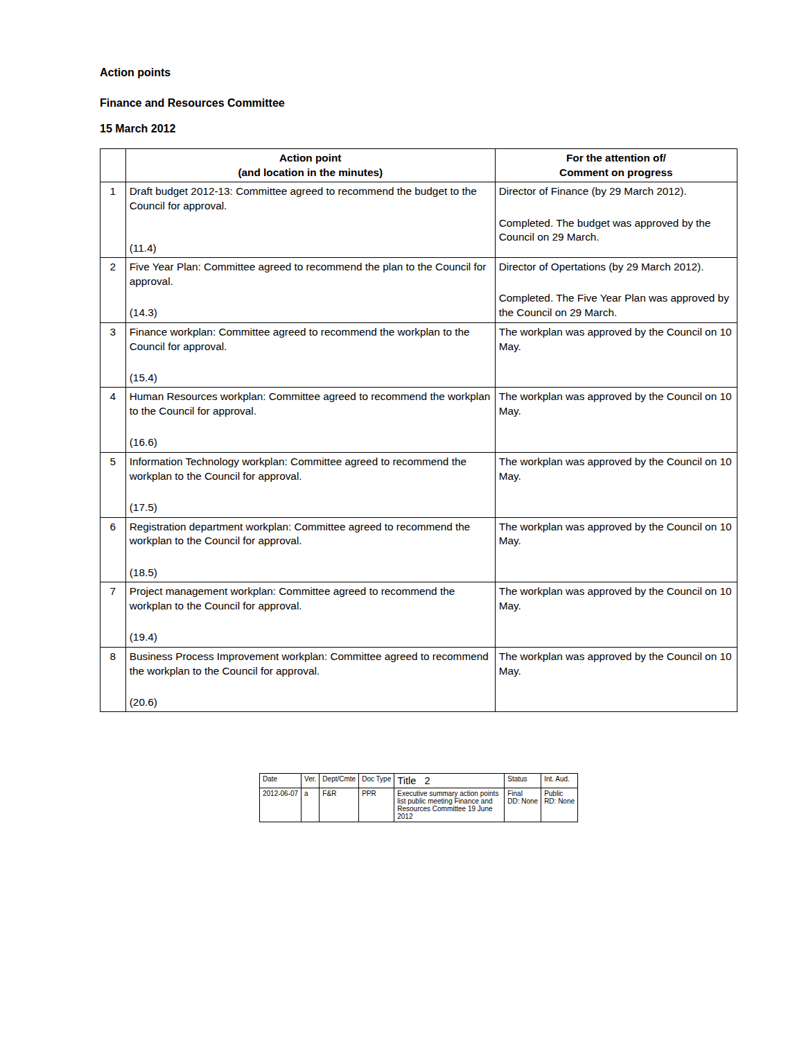Action points
Finance and Resources Committee
15 March 2012
| | Action point (and location in the minutes) | For the attention of/ Comment on progress |
| --- | --- | --- |
| 1 | Draft budget 2012-13: Committee agreed to recommend the budget to the Council for approval. (11.4) | Director of Finance (by 29 March 2012). Completed. The budget was approved by the Council on 29 March. |
| 2 | Five Year Plan: Committee agreed to recommend the plan to the Council for approval. (14.3) | Director of Opertations (by 29 March 2012). Completed. The Five Year Plan was approved by the Council on 29 March. |
| 3 | Finance workplan: Committee agreed to recommend the workplan to the Council for approval. (15.4) | The workplan was approved by the Council on 10 May. |
| 4 | Human Resources workplan: Committee agreed to recommend the workplan to the Council for approval. (16.6) | The workplan was approved by the Council on 10 May. |
| 5 | Information Technology workplan: Committee agreed to recommend the workplan to the Council for approval. (17.5) | The workplan was approved by the Council on 10 May. |
| 6 | Registration department workplan: Committee agreed to recommend the workplan to the Council for approval. (18.5) | The workplan was approved by the Council on 10 May. |
| 7 | Project management workplan: Committee agreed to recommend the workplan to the Council for approval. (19.4) | The workplan was approved by the Council on 10 May. |
| 8 | Business Process Improvement workplan: Committee agreed to recommend the workplan to the Council for approval. (20.6) | The workplan was approved by the Council on 10 May. |
| Date | Ver. | Dept/Cmte | Doc Type | Title 2 | Status | Int. Aud. |
| --- | --- | --- | --- | --- | --- | --- |
| 2012-06-07 | a | F&R | PPR | Executive summary action points list public meeting Finance and Resources Committee 19 June 2012 | Final DD: None | Public RD: None |